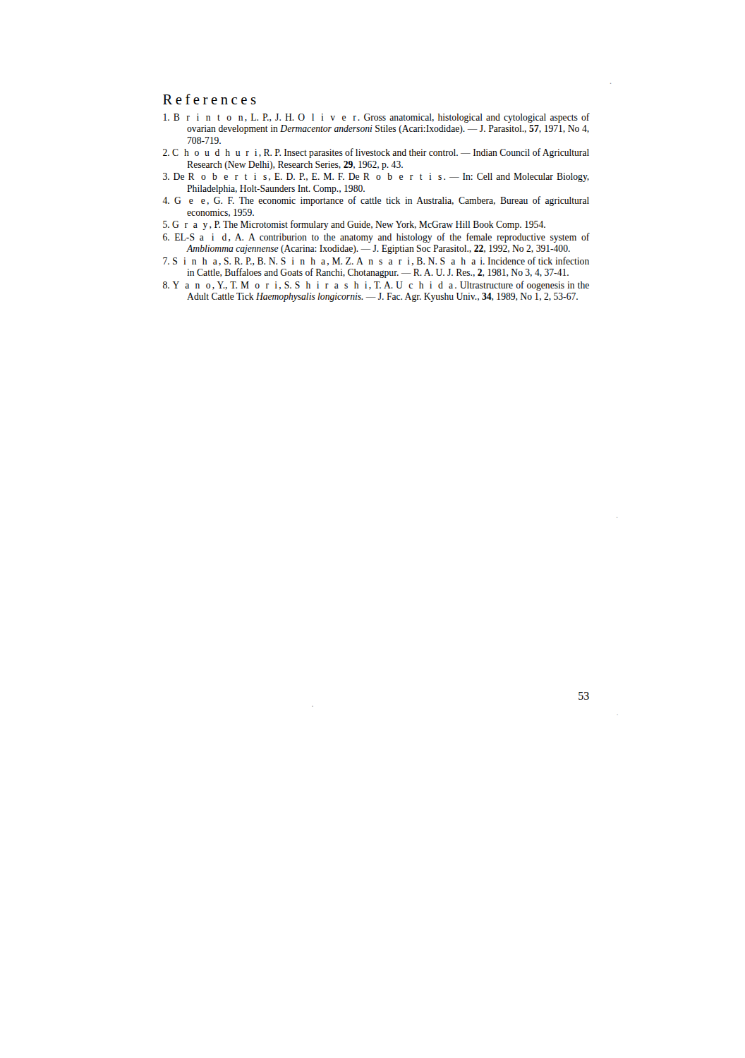.
References
1. B r i n t o n, L. P., J. H. O l i v e r. Gross anatomical, histological and cytological aspects of ovarian development in Dermacentor andersoni Stiles (Acari:Ixodidae). — J. Parasitol., 57, 1971, No 4, 708-719.
2. C h o u d h u r i, R. P. Insect parasites of livestock and their control. — Indian Council of Agricultural Research (New Delhi), Research Series, 29, 1962, p. 43.
3. De R o b e r t i s, E. D. P., E. M. F. De R o b e r t i s. — In: Cell and Molecular Biology, Philadelphia, Holt-Saunders Int. Comp., 1980.
4. G e e, G. F. The economic importance of cattle tick in Australia, Cambera, Bureau of agricultural economics, 1959.
5. G r a y, P. The Microtomist formulary and Guide, New York, McGraw Hill Book Comp. 1954.
6. EL-S a i d, A. A contriburion to the anatomy and histology of the female reproductive system of Ambliomma cajennense (Acarina: Ixodidae). — J. Egiptian Soc Parasitol., 22, 1992, No 2, 391-400.
7. S i n h a, S. R. P., B. N. S i n h a, M. Z. A n s a r i, B. N. S a h a i. Incidence of tick infection in Cattle, Buffaloes and Goats of Ranchi, Chotanagpur. — R. A. U. J. Res., 2, 1981, No 3, 4, 37-41.
8. Y a n o, Y., T. M o r i, S. S h i r a s h i, T. A. U c h i d a. Ultrastructure of oogenesis in the Adult Cattle Tick Haemophysalis longicornis. — J. Fac. Agr. Kyushu Univ., 34, 1989, No 1, 2, 53-67.
.
.
.
53